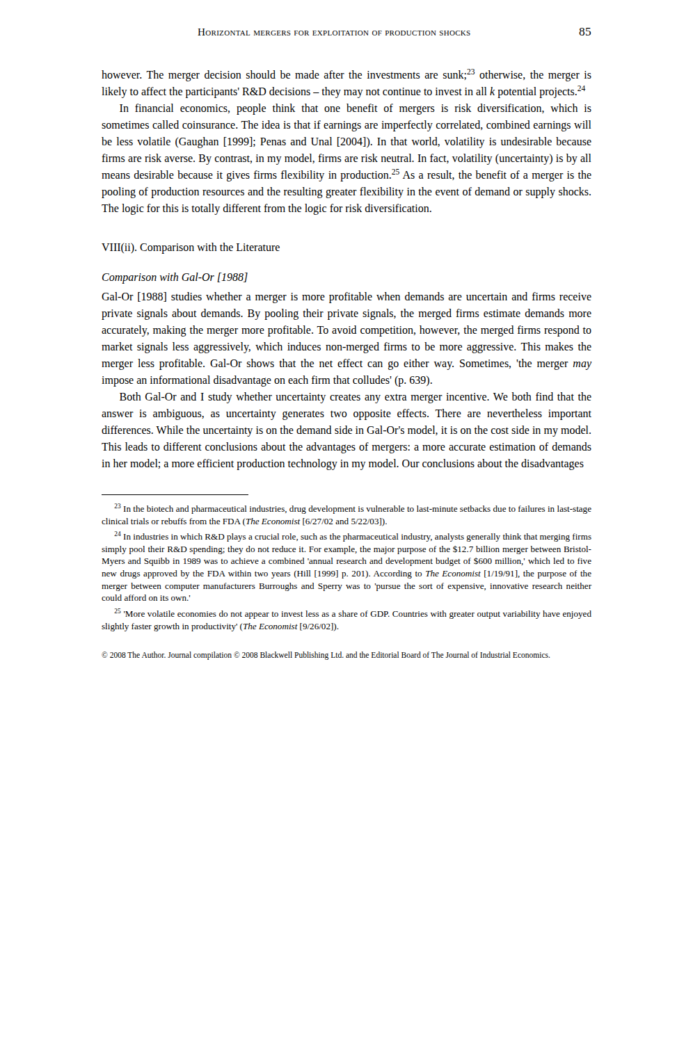Horizontal mergers for exploitation of production shocks 85
however. The merger decision should be made after the investments are sunk;23 otherwise, the merger is likely to affect the participants' R&D decisions – they may not continue to invest in all k potential projects.24
In financial economics, people think that one benefit of mergers is risk diversification, which is sometimes called coinsurance. The idea is that if earnings are imperfectly correlated, combined earnings will be less volatile (Gaughan [1999]; Penas and Unal [2004]). In that world, volatility is undesirable because firms are risk averse. By contrast, in my model, firms are risk neutral. In fact, volatility (uncertainty) is by all means desirable because it gives firms flexibility in production.25 As a result, the benefit of a merger is the pooling of production resources and the resulting greater flexibility in the event of demand or supply shocks. The logic for this is totally different from the logic for risk diversification.
VIII(ii). Comparison with the Literature
Comparison with Gal-Or [1988]
Gal-Or [1988] studies whether a merger is more profitable when demands are uncertain and firms receive private signals about demands. By pooling their private signals, the merged firms estimate demands more accurately, making the merger more profitable. To avoid competition, however, the merged firms respond to market signals less aggressively, which induces non-merged firms to be more aggressive. This makes the merger less profitable. Gal-Or shows that the net effect can go either way. Sometimes, 'the merger may impose an informational disadvantage on each firm that colludes' (p. 639).
Both Gal-Or and I study whether uncertainty creates any extra merger incentive. We both find that the answer is ambiguous, as uncertainty generates two opposite effects. There are nevertheless important differences. While the uncertainty is on the demand side in Gal-Or's model, it is on the cost side in my model. This leads to different conclusions about the advantages of mergers: a more accurate estimation of demands in her model; a more efficient production technology in my model. Our conclusions about the disadvantages
23 In the biotech and pharmaceutical industries, drug development is vulnerable to last-minute setbacks due to failures in last-stage clinical trials or rebuffs from the FDA (The Economist [6/27/02 and 5/22/03]).
24 In industries in which R&D plays a crucial role, such as the pharmaceutical industry, analysts generally think that merging firms simply pool their R&D spending; they do not reduce it. For example, the major purpose of the $12.7 billion merger between Bristol-Myers and Squibb in 1989 was to achieve a combined 'annual research and development budget of $600 million,' which led to five new drugs approved by the FDA within two years (Hill [1999] p. 201). According to The Economist [1/19/91], the purpose of the merger between computer manufacturers Burroughs and Sperry was to 'pursue the sort of expensive, innovative research neither could afford on its own.'
25 'More volatile economies do not appear to invest less as a share of GDP. Countries with greater output variability have enjoyed slightly faster growth in productivity' (The Economist [9/26/02]).
© 2008 The Author. Journal compilation © 2008 Blackwell Publishing Ltd. and the Editorial Board of The Journal of Industrial Economics.